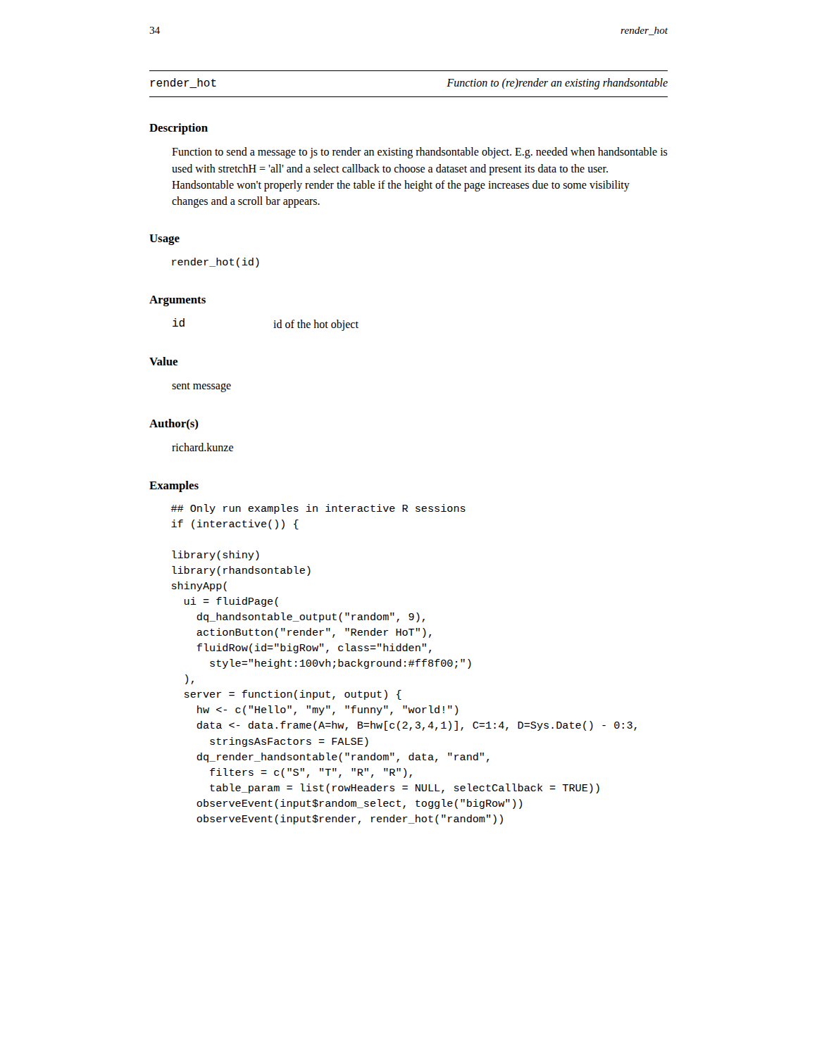34 render_hot
render_hot Function to (re)render an existing rhandsontable
Description
Function to send a message to js to render an existing rhandsontable object. E.g. needed when handsontable is used with stretchH = 'all' and a select callback to choose a dataset and present its data to the user. Handsontable won't properly render the table if the height of the page increases due to some visibility changes and a scroll bar appears.
Usage
render_hot(id)
Arguments
id
id of the hot object
Value
sent message
Author(s)
richard.kunze
Examples
## Only run examples in interactive R sessions
if (interactive()) {

library(shiny)
library(rhandsontable)
shinyApp(
  ui = fluidPage(
    dq_handsontable_output("random", 9),
    actionButton("render", "Render HoT"),
    fluidRow(id="bigRow", class="hidden",
      style="height:100vh;background:#ff8f00;")
  ),
  server = function(input, output) {
    hw <- c("Hello", "my", "funny", "world!")
    data <- data.frame(A=hw, B=hw[c(2,3,4,1)], C=1:4, D=Sys.Date() - 0:3,
      stringsAsFactors = FALSE)
    dq_render_handsontable("random", data, "rand",
      filters = c("S", "T", "R", "R"),
      table_param = list(rowHeaders = NULL, selectCallback = TRUE))
    observeEvent(input$random_select, toggle("bigRow"))
    observeEvent(input$render, render_hot("random"))